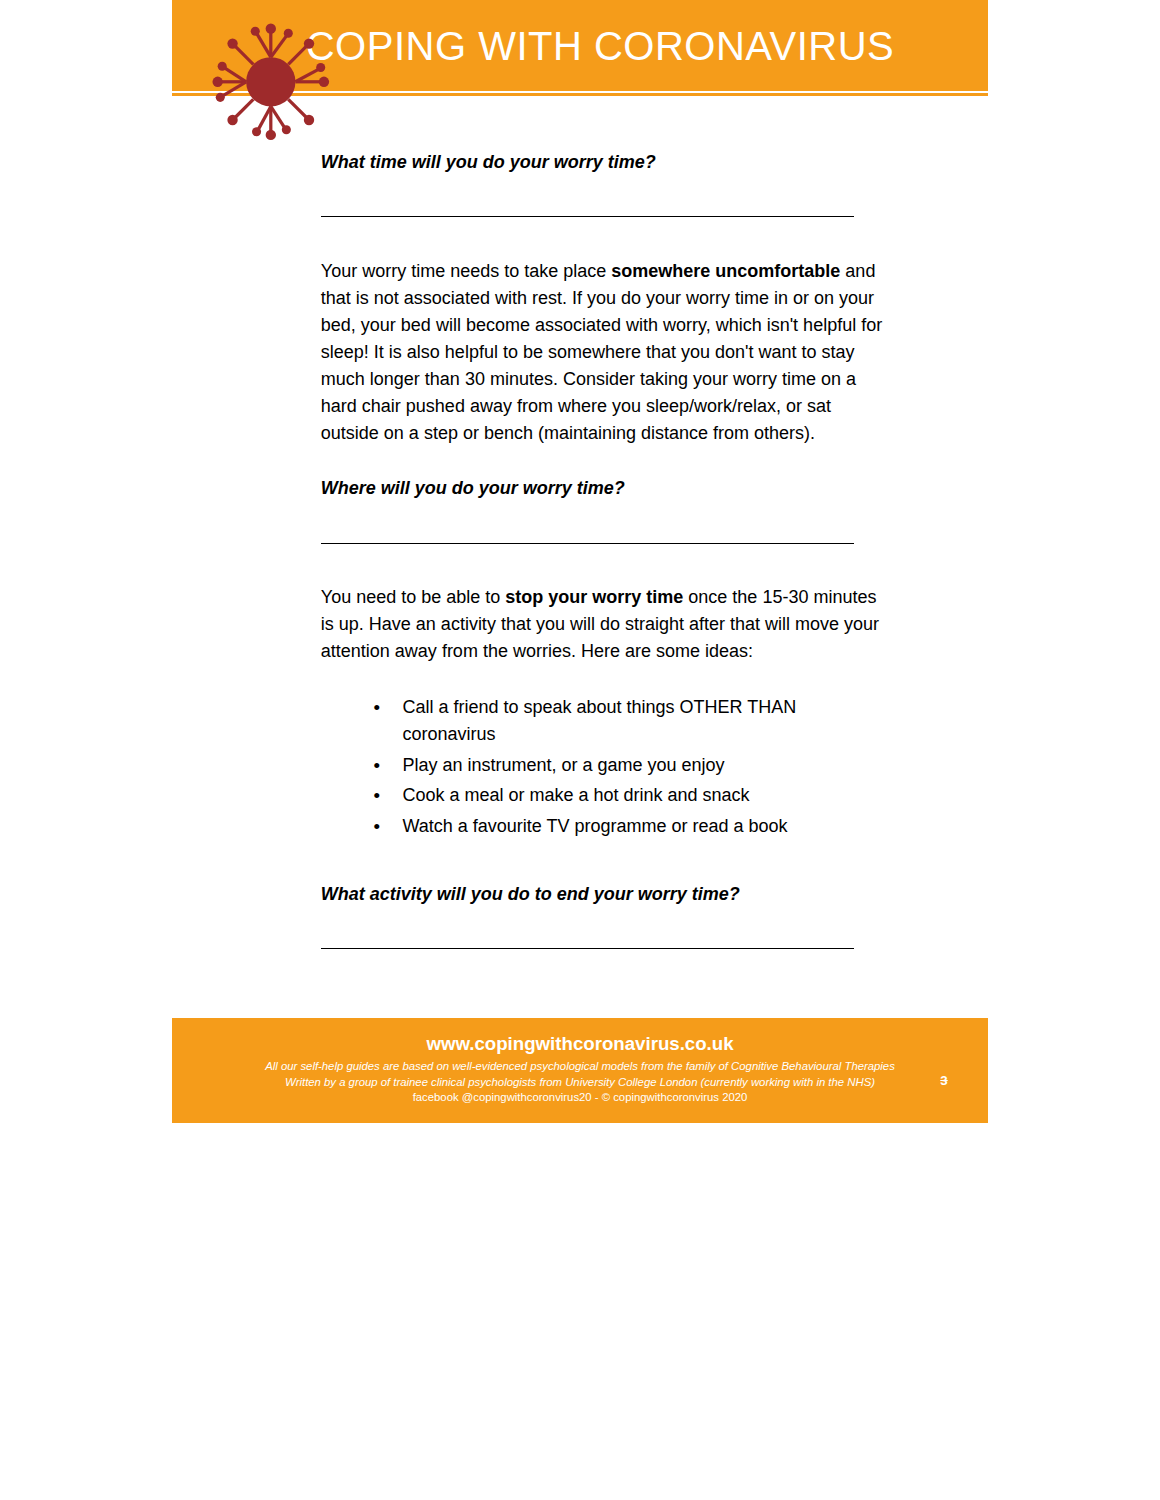COPING WITH CORONAVIRUS
What time will you do your worry time?
Your worry time needs to take place somewhere uncomfortable and that is not associated with rest. If you do your worry time in or on your bed, your bed will become associated with worry, which isn't helpful for sleep! It is also helpful to be somewhere that you don't want to stay much longer than 30 minutes. Consider taking your worry time on a hard chair pushed away from where you sleep/work/relax, or sat outside on a step or bench (maintaining distance from others).
Where will you do your worry time?
You need to be able to stop your worry time once the 15-30 minutes is up. Have an activity that you will do straight after that will move your attention away from the worries. Here are some ideas:
Call a friend to speak about things OTHER THAN coronavirus
Play an instrument, or a game you enjoy
Cook a meal or make a hot drink and snack
Watch a favourite TV programme or read a book
What activity will you do to end your worry time?
www.copingwithcoronavirus.co.uk
All our self-help guides are based on well-evidenced psychological models from the family of Cognitive Behavioural Therapies
Written by a group of trainee clinical psychologists from University College London (currently working with in the NHS)
facebook @copingwithcoronvirus20 - © copingwithcoronvirus 2020
3